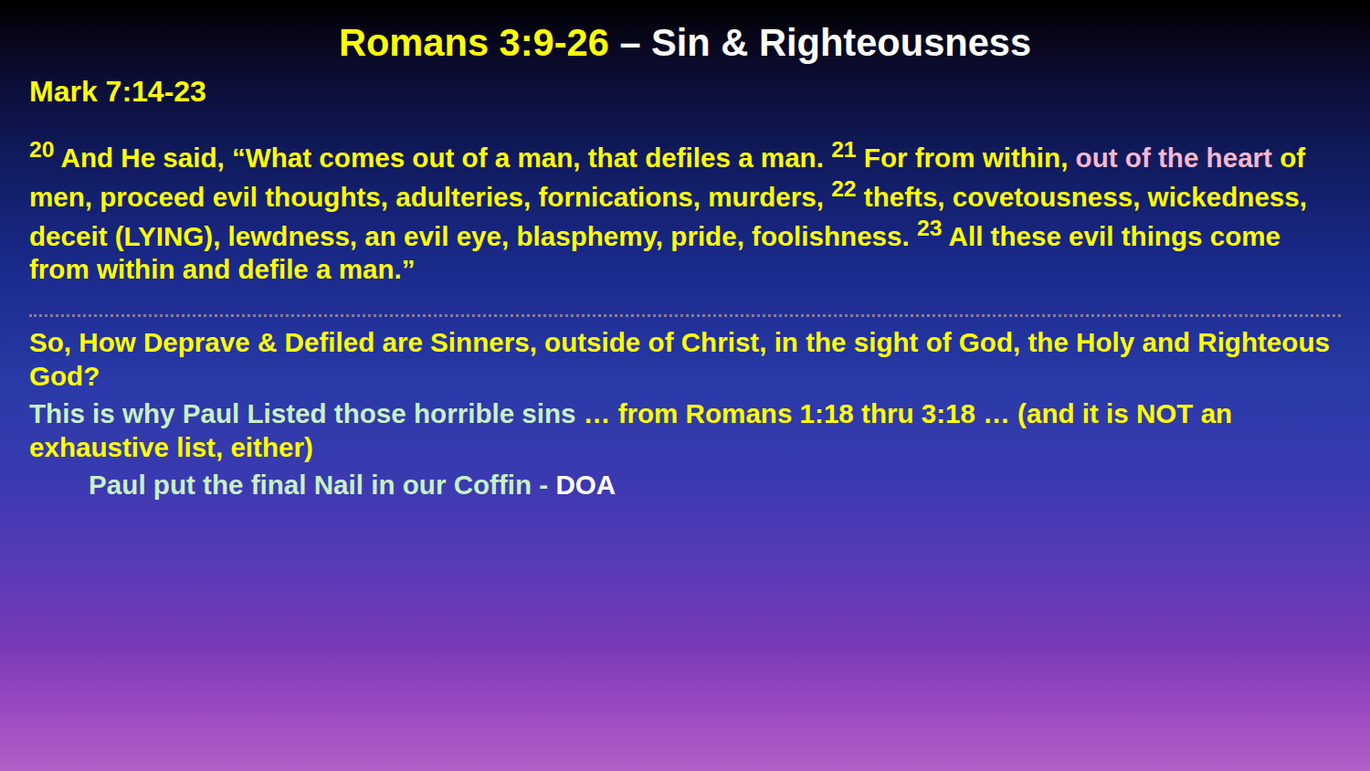Romans 3:9-26 – Sin & Righteousness
Mark 7:14-23
20 And He said, “What comes out of a man, that defiles a man. 21 For from within, out of the heart of men, proceed evil thoughts, adulteries, fornications, murders, 22 thefts, covetousness, wickedness, deceit (LYING), lewdness, an evil eye, blasphemy, pride, foolishness. 23 All these evil things come from within and defile a man.”
So, How Deprave & Defiled are Sinners, outside of Christ, in the sight of God, the Holy and Righteous God?
This is why Paul Listed those horrible sins … from Romans 1:18 thru 3:18 … (and it is NOT an exhaustive list, either)
Paul put the final Nail in our Coffin - DOA